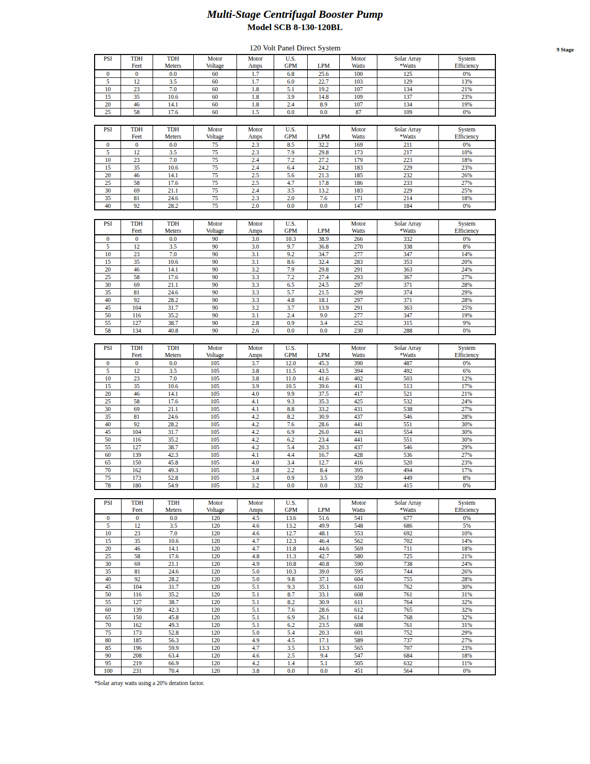Multi-Stage Centrifugal Booster Pump
Model SCB 8-130-120BL
120 Volt Panel Direct System 9 Stage
| PSI | TDH | TDH | Motor | Motor | U.S. | | Motor | Solar Array | System |
| --- | --- | --- | --- | --- | --- | --- | --- | --- | --- |
| | Feet | Meters | Voltage | Amps | GPM | LPM | Watts | *Watts | Efficiency |
| 0 | 0 | 0.0 | 60 | 1.7 | 6.8 | 25.6 | 100 | 125 | 0% |
| 5 | 12 | 3.5 | 60 | 1.7 | 6.0 | 22.7 | 103 | 129 | 13% |
| 10 | 23 | 7.0 | 60 | 1.8 | 5.1 | 19.2 | 107 | 134 | 21% |
| 15 | 35 | 10.6 | 60 | 1.8 | 3.9 | 14.8 | 109 | 137 | 23% |
| 20 | 46 | 14.1 | 60 | 1.8 | 2.4 | 8.9 | 107 | 134 | 19% |
| 25 | 58 | 17.6 | 60 | 1.5 | 0.0 | 0.0 | 87 | 109 | 0% |
| PSI | TDH | TDH | Motor | Motor | U.S. | | Motor | Solar Array | System |
| --- | --- | --- | --- | --- | --- | --- | --- | --- | --- |
| | Feet | Meters | Voltage | Amps | GPM | LPM | Watts | *Watts | Efficiency |
| 0 | 0 | 0.0 | 75 | 2.3 | 8.5 | 32.2 | 169 | 211 | 0% |
| 5 | 12 | 3.5 | 75 | 2.3 | 7.9 | 29.8 | 173 | 217 | 10% |
| 10 | 23 | 7.0 | 75 | 2.4 | 7.2 | 27.2 | 179 | 223 | 18% |
| 15 | 35 | 10.6 | 75 | 2.4 | 6.4 | 24.2 | 183 | 229 | 23% |
| 20 | 46 | 14.1 | 75 | 2.5 | 5.6 | 21.3 | 185 | 232 | 26% |
| 25 | 58 | 17.6 | 75 | 2.5 | 4.7 | 17.8 | 186 | 233 | 27% |
| 30 | 69 | 21.1 | 75 | 2.4 | 3.5 | 13.2 | 183 | 229 | 25% |
| 35 | 81 | 24.6 | 75 | 2.3 | 2.0 | 7.6 | 171 | 214 | 18% |
| 40 | 92 | 28.2 | 75 | 2.0 | 0.0 | 0.0 | 147 | 184 | 0% |
| PSI | TDH | TDH | Motor | Motor | U.S. | | Motor | Solar Array | System |
| --- | --- | --- | --- | --- | --- | --- | --- | --- | --- |
| | Feet | Meters | Voltage | Amps | GPM | LPM | Watts | *Watts | Efficiency |
| 0 | 0 | 0.0 | 90 | 3.0 | 10.3 | 38.9 | 266 | 332 | 0% |
| 5 | 12 | 3.5 | 90 | 3.0 | 9.7 | 36.8 | 270 | 338 | 8% |
| 10 | 23 | 7.0 | 90 | 3.1 | 9.2 | 34.7 | 277 | 347 | 14% |
| 15 | 35 | 10.6 | 90 | 3.1 | 8.6 | 32.4 | 283 | 353 | 20% |
| 20 | 46 | 14.1 | 90 | 3.2 | 7.9 | 29.8 | 291 | 363 | 24% |
| 25 | 58 | 17.6 | 90 | 3.3 | 7.2 | 27.4 | 293 | 367 | 27% |
| 30 | 69 | 21.1 | 90 | 3.3 | 6.5 | 24.5 | 297 | 371 | 28% |
| 35 | 81 | 24.6 | 90 | 3.3 | 5.7 | 21.5 | 299 | 374 | 29% |
| 40 | 92 | 28.2 | 90 | 3.3 | 4.8 | 18.1 | 297 | 371 | 28% |
| 45 | 104 | 31.7 | 90 | 3.2 | 3.7 | 13.9 | 291 | 363 | 25% |
| 50 | 116 | 35.2 | 90 | 3.1 | 2.4 | 9.0 | 277 | 347 | 19% |
| 55 | 127 | 38.7 | 90 | 2.8 | 0.9 | 3.4 | 252 | 315 | 9% |
| 58 | 134 | 40.8 | 90 | 2.6 | 0.0 | 0.0 | 230 | 288 | 0% |
| PSI | TDH | TDH | Motor | Motor | U.S. | | Motor | Solar Array | System |
| --- | --- | --- | --- | --- | --- | --- | --- | --- | --- |
| | Feet | Meters | Voltage | Amps | GPM | LPM | Watts | *Watts | Efficiency |
| 0 | 0 | 0.0 | 105 | 3.7 | 12.0 | 45.3 | 390 | 487 | 0% |
| 5 | 12 | 3.5 | 105 | 3.8 | 11.5 | 43.5 | 394 | 492 | 6% |
| 10 | 23 | 7.0 | 105 | 3.8 | 11.0 | 41.6 | 402 | 503 | 12% |
| 15 | 35 | 10.6 | 105 | 3.9 | 10.5 | 39.6 | 411 | 513 | 17% |
| 20 | 46 | 14.1 | 105 | 4.0 | 9.9 | 37.5 | 417 | 521 | 21% |
| 25 | 58 | 17.6 | 105 | 4.1 | 9.3 | 35.3 | 425 | 532 | 24% |
| 30 | 69 | 21.1 | 105 | 4.1 | 8.8 | 33.2 | 431 | 538 | 27% |
| 35 | 81 | 24.6 | 105 | 4.2 | 8.2 | 30.9 | 437 | 546 | 28% |
| 40 | 92 | 28.2 | 105 | 4.2 | 7.6 | 28.6 | 441 | 551 | 30% |
| 45 | 104 | 31.7 | 105 | 4.2 | 6.9 | 26.0 | 443 | 554 | 30% |
| 50 | 116 | 35.2 | 105 | 4.2 | 6.2 | 23.4 | 441 | 551 | 30% |
| 55 | 127 | 38.7 | 105 | 4.2 | 5.4 | 20.3 | 437 | 546 | 29% |
| 60 | 139 | 42.3 | 105 | 4.1 | 4.4 | 16.7 | 428 | 536 | 27% |
| 65 | 150 | 45.8 | 105 | 4.0 | 3.4 | 12.7 | 416 | 520 | 23% |
| 70 | 162 | 49.3 | 105 | 3.8 | 2.2 | 8.4 | 395 | 494 | 17% |
| 75 | 173 | 52.8 | 105 | 3.4 | 0.9 | 3.5 | 359 | 449 | 8% |
| 78 | 180 | 54.9 | 105 | 3.2 | 0.0 | 0.0 | 332 | 415 | 0% |
| PSI | TDH | TDH | Motor | Motor | U.S. | | Motor | Solar Array | System |
| --- | --- | --- | --- | --- | --- | --- | --- | --- | --- |
| | Feet | Meters | Voltage | Amps | GPM | LPM | Watts | *Watts | Efficiency |
| 0 | 0 | 0.0 | 120 | 4.5 | 13.6 | 51.6 | 541 | 677 | 0% |
| 5 | 12 | 3.5 | 120 | 4.6 | 13.2 | 49.9 | 548 | 686 | 5% |
| 10 | 23 | 7.0 | 120 | 4.6 | 12.7 | 48.1 | 553 | 692 | 10% |
| 15 | 35 | 10.6 | 120 | 4.7 | 12.3 | 46.4 | 562 | 702 | 14% |
| 20 | 46 | 14.1 | 120 | 4.7 | 11.8 | 44.6 | 569 | 711 | 18% |
| 25 | 58 | 17.6 | 120 | 4.8 | 11.3 | 42.7 | 580 | 725 | 21% |
| 30 | 69 | 21.1 | 120 | 4.9 | 10.8 | 40.8 | 590 | 738 | 24% |
| 35 | 81 | 24.6 | 120 | 5.0 | 10.3 | 39.0 | 595 | 744 | 26% |
| 40 | 92 | 28.2 | 120 | 5.0 | 9.8 | 37.1 | 604 | 755 | 28% |
| 45 | 104 | 31.7 | 120 | 5.1 | 9.3 | 35.1 | 610 | 762 | 30% |
| 50 | 116 | 35.2 | 120 | 5.1 | 8.7 | 33.1 | 608 | 761 | 31% |
| 55 | 127 | 38.7 | 120 | 5.1 | 8.2 | 30.9 | 611 | 764 | 32% |
| 60 | 139 | 42.3 | 120 | 5.1 | 7.6 | 28.6 | 612 | 765 | 32% |
| 65 | 150 | 45.8 | 120 | 5.1 | 6.9 | 26.1 | 614 | 768 | 32% |
| 70 | 162 | 49.3 | 120 | 5.1 | 6.2 | 23.5 | 608 | 761 | 31% |
| 75 | 173 | 52.8 | 120 | 5.0 | 5.4 | 20.3 | 601 | 752 | 29% |
| 80 | 185 | 56.3 | 120 | 4.9 | 4.5 | 17.1 | 589 | 737 | 27% |
| 85 | 196 | 59.9 | 120 | 4.7 | 3.5 | 13.3 | 565 | 707 | 23% |
| 90 | 208 | 63.4 | 120 | 4.6 | 2.5 | 9.4 | 547 | 684 | 18% |
| 95 | 219 | 66.9 | 120 | 4.2 | 1.4 | 5.1 | 505 | 632 | 11% |
| 100 | 231 | 70.4 | 120 | 3.8 | 0.0 | 0.0 | 451 | 564 | 0% |
*Solar array watts using a 20% deration factor.